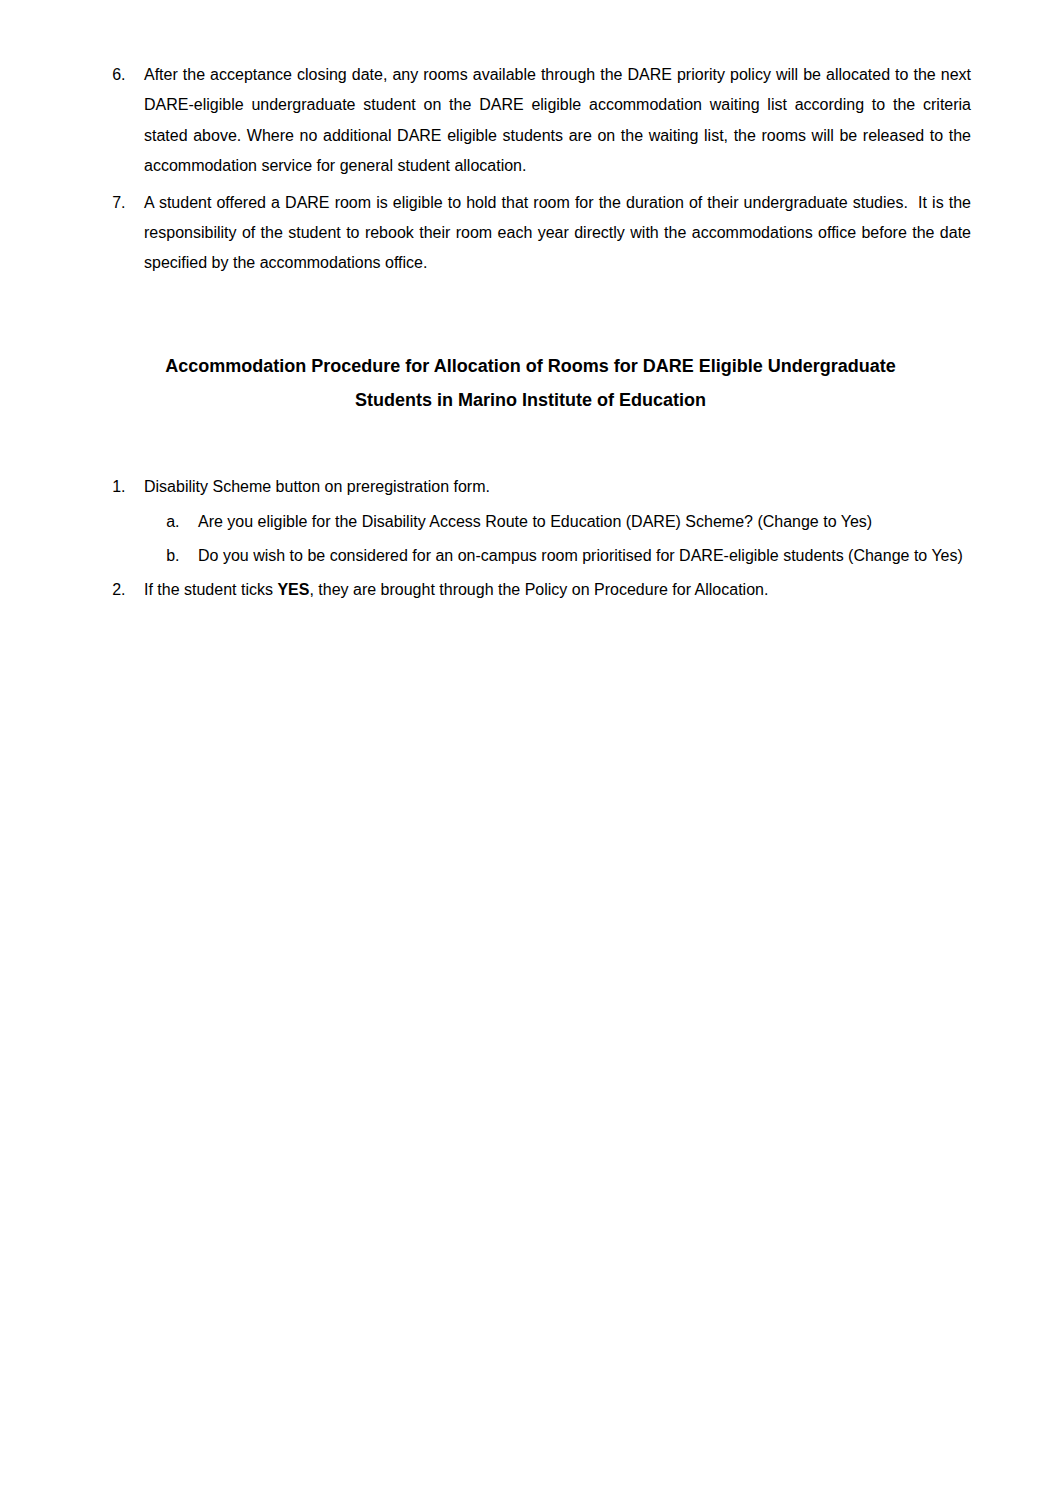After the acceptance closing date, any rooms available through the DARE priority policy will be allocated to the next DARE-eligible undergraduate student on the DARE eligible accommodation waiting list according to the criteria stated above. Where no additional DARE eligible students are on the waiting list, the rooms will be released to the accommodation service for general student allocation.
A student offered a DARE room is eligible to hold that room for the duration of their undergraduate studies. It is the responsibility of the student to rebook their room each year directly with the accommodations office before the date specified by the accommodations office.
Accommodation Procedure for Allocation of Rooms for DARE Eligible Undergraduate Students in Marino Institute of Education
Disability Scheme button on preregistration form.
Are you eligible for the Disability Access Route to Education (DARE) Scheme? (Change to Yes)
Do you wish to be considered for an on-campus room prioritised for DARE-eligible students (Change to Yes)
If the student ticks YES, they are brought through the Policy on Procedure for Allocation.